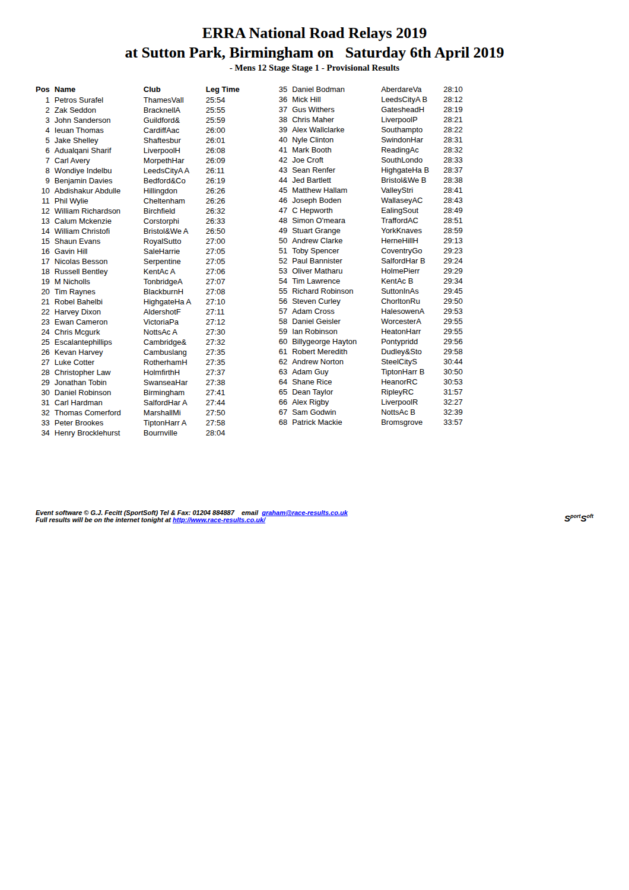ERRA National Road Relays 2019
at Sutton Park, Birmingham on Saturday 6th April 2019
- Mens 12 Stage Stage 1 - Provisional Results
| Pos | Name | Club | Leg Time |
| --- | --- | --- | --- |
| 1 | Petros Surafel | ThamesVall | 25:54 |
| 2 | Zak Seddon | BracknellA | 25:55 |
| 3 | John Sanderson | Guildford& | 25:59 |
| 4 | Ieuan Thomas | CardiffAac | 26:00 |
| 5 | Jake Shelley | Shaftesbur | 26:01 |
| 6 | Adualqani Sharif | LiverpoolH | 26:08 |
| 7 | Carl Avery | MorpethHar | 26:09 |
| 8 | Wondiye Indelbu | LeedsCityA A | 26:11 |
| 9 | Benjamin Davies | Bedford&Co | 26:19 |
| 10 | Abdishakur Abdulle | Hillingdon | 26:26 |
| 11 | Phil Wylie | Cheltenham | 26:26 |
| 12 | William Richardson | Birchfield | 26:32 |
| 13 | Calum Mckenzie | Corstorphi | 26:33 |
| 14 | William Christofi | Bristol&We A | 26:50 |
| 15 | Shaun Evans | RoyalSutto | 27:00 |
| 16 | Gavin Hill | SaleHarrie | 27:05 |
| 17 | Nicolas Besson | Serpentine | 27:05 |
| 18 | Russell Bentley | KentAc A | 27:06 |
| 19 | M Nicholls | TonbridgeA | 27:07 |
| 20 | Tim Raynes | BlackburnH | 27:08 |
| 21 | Robel Bahelbi | HighgateHa A | 27:10 |
| 22 | Harvey Dixon | AldershotF | 27:11 |
| 23 | Ewan Cameron | VictoriaPa | 27:12 |
| 24 | Chris Mcgurk | NottsAc A | 27:30 |
| 25 | Escalantephillips | Cambridge& | 27:32 |
| 26 | Kevan Harvey | Cambuslang | 27:35 |
| 27 | Luke Cotter | RotherhamH | 27:35 |
| 28 | Christopher Law | HolmfirthH | 27:37 |
| 29 | Jonathan Tobin | SwanseaHar | 27:38 |
| 30 | Daniel Robinson | Birmingham | 27:41 |
| 31 | Carl Hardman | SalfordHar A | 27:44 |
| 32 | Thomas Comerford | MarshallMi | 27:50 |
| 33 | Peter Brookes | TiptonHarr A | 27:58 |
| 34 | Henry Brocklehurst | Bournville | 28:04 |
| 35 | Daniel Bodman | AberdareVa | 28:10 |
| 36 | Mick Hill | LeedsCityA B | 28:12 |
| 37 | Gus Withers | GatesheadH | 28:19 |
| 38 | Chris Maher | LiverpoolP | 28:21 |
| 39 | Alex Wallclarke | Southampto | 28:22 |
| 40 | Nyle Clinton | SwindonHar | 28:31 |
| 41 | Mark Booth | ReadingAc | 28:32 |
| 42 | Joe Croft | SouthLondo | 28:33 |
| 43 | Sean Renfer | HighgateHa B | 28:37 |
| 44 | Jed Bartlett | Bristol&We B | 28:38 |
| 45 | Matthew Hallam | ValleyStri | 28:41 |
| 46 | Joseph Boden | WallaseyAC | 28:43 |
| 47 | C Hepworth | EalingSout | 28:49 |
| 48 | Simon O'meara | TraffordAC | 28:51 |
| 49 | Stuart Grange | YorkKnaves | 28:59 |
| 50 | Andrew Clarke | HerneHillH | 29:13 |
| 51 | Toby Spencer | CoventryGo | 29:23 |
| 52 | Paul Bannister | SalfordHar B | 29:24 |
| 53 | Oliver Matharu | HolmePierr | 29:29 |
| 54 | Tim Lawrence | KentAc B | 29:34 |
| 55 | Richard Robinson | SuttonInAs | 29:45 |
| 56 | Steven Curley | ChorltonRu | 29:50 |
| 57 | Adam Cross | HalesowenA | 29:53 |
| 58 | Daniel Geisler | WorcesterA | 29:55 |
| 59 | Ian Robinson | HeatonHarr | 29:55 |
| 60 | Billygeorge Hayton | Pontypridd | 29:56 |
| 61 | Robert Meredith | Dudley&Sto | 29:58 |
| 62 | Andrew Norton | SteelCityS | 30:44 |
| 63 | Adam Guy | TiptonHarr B | 30:50 |
| 64 | Shane Rice | HeanorRC | 30:53 |
| 65 | Dean Taylor | RipleyRC | 31:57 |
| 66 | Alex Rigby | LiverpoolR | 32:27 |
| 67 | Sam Godwin | NottsAc B | 32:39 |
| 68 | Patrick Mackie | Bromsgrove | 33:57 |
Event software © G.J. Fecitt (SportSoft) Tel & Fax: 01204 884887 email graham@race-results.co.uk
Full results will be on the internet tonight at http://www.race-results.co.uk/ SportSoft